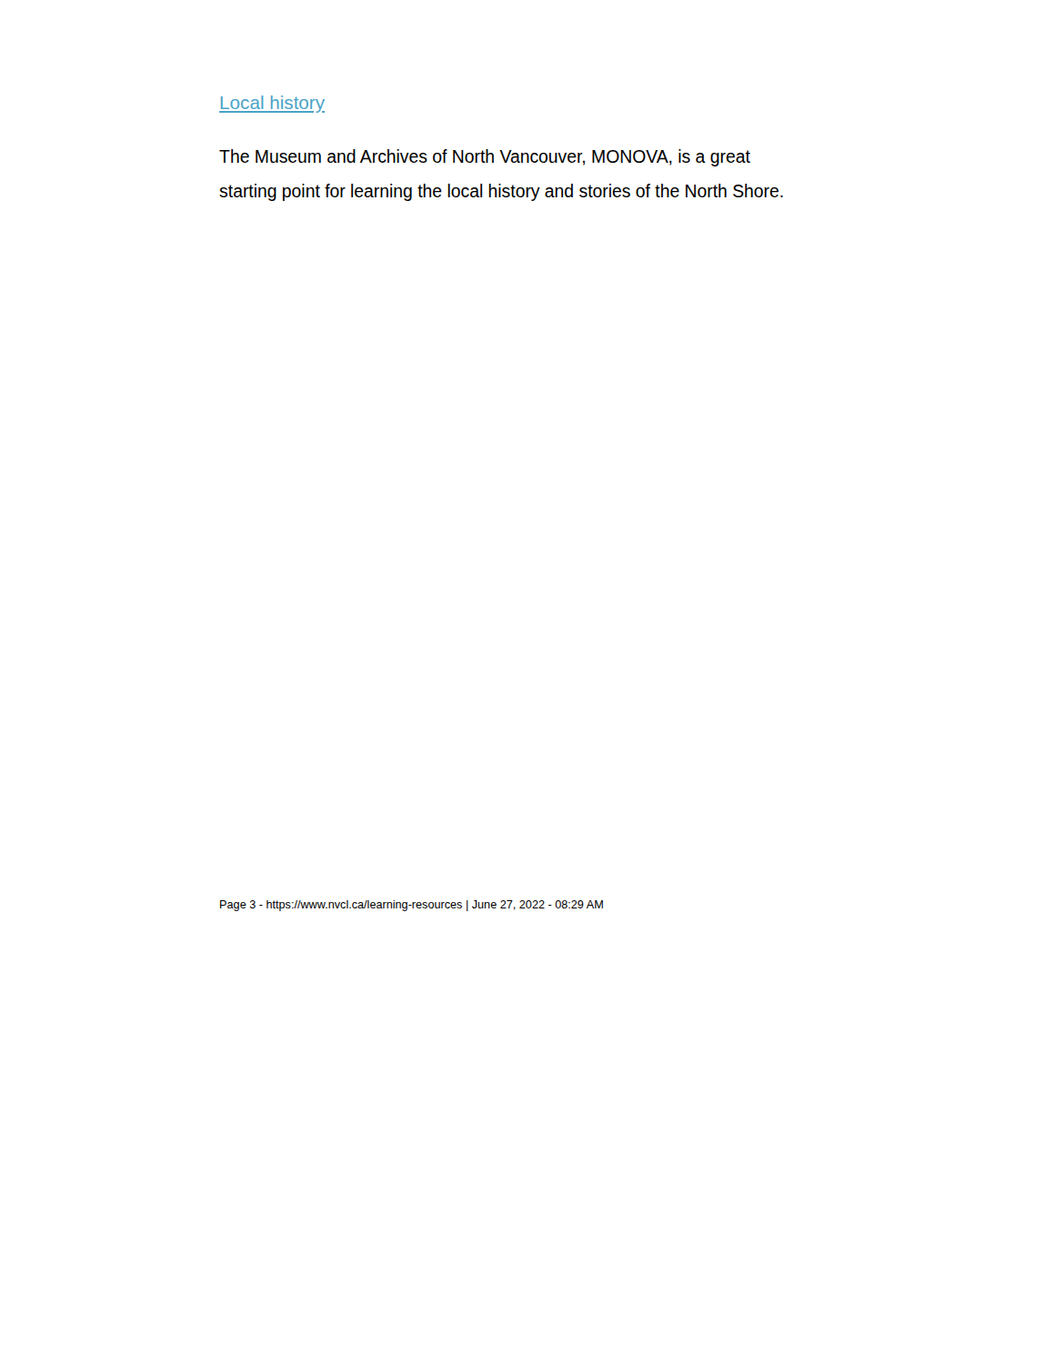Local history
The Museum and Archives of North Vancouver, MONOVA, is a great starting point for learning the local history and stories of the North Shore.
Page 3 - https://www.nvcl.ca/learning-resources | June 27, 2022 - 08:29 AM